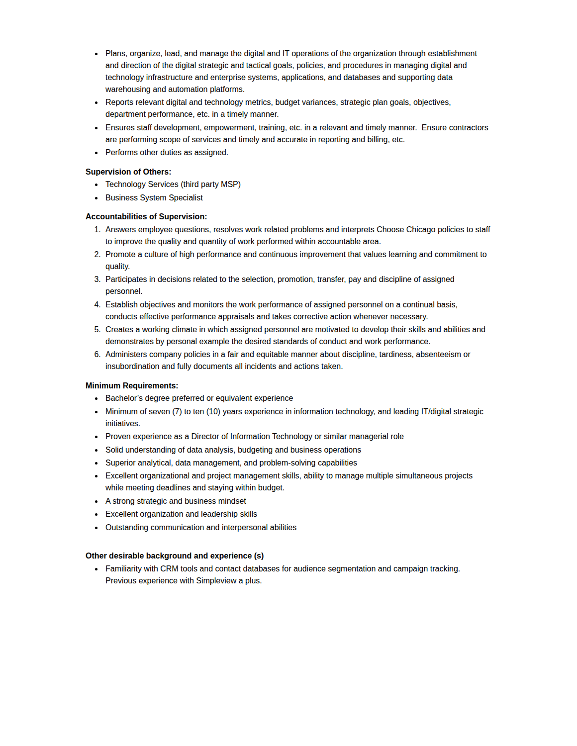Plans, organize, lead, and manage the digital and IT operations of the organization through establishment and direction of the digital strategic and tactical goals, policies, and procedures in managing digital and technology infrastructure and enterprise systems, applications, and databases and supporting data warehousing and automation platforms.
Reports relevant digital and technology metrics, budget variances, strategic plan goals, objectives, department performance, etc. in a timely manner.
Ensures staff development, empowerment, training, etc. in a relevant and timely manner. Ensure contractors are performing scope of services and timely and accurate in reporting and billing, etc.
Performs other duties as assigned.
Supervision of Others:
Technology Services (third party MSP)
Business System Specialist
Accountabilities of Supervision:
Answers employee questions, resolves work related problems and interprets Choose Chicago policies to staff to improve the quality and quantity of work performed within accountable area.
Promote a culture of high performance and continuous improvement that values learning and commitment to quality.
Participates in decisions related to the selection, promotion, transfer, pay and discipline of assigned personnel.
Establish objectives and monitors the work performance of assigned personnel on a continual basis, conducts effective performance appraisals and takes corrective action whenever necessary.
Creates a working climate in which assigned personnel are motivated to develop their skills and abilities and demonstrates by personal example the desired standards of conduct and work performance.
Administers company policies in a fair and equitable manner about discipline, tardiness, absenteeism or insubordination and fully documents all incidents and actions taken.
Minimum Requirements:
Bachelor’s degree preferred or equivalent experience
Minimum of seven (7) to ten (10) years experience in information technology, and leading IT/digital strategic initiatives.
Proven experience as a Director of Information Technology or similar managerial role
Solid understanding of data analysis, budgeting and business operations
Superior analytical, data management, and problem-solving capabilities
Excellent organizational and project management skills, ability to manage multiple simultaneous projects while meeting deadlines and staying within budget.
A strong strategic and business mindset
Excellent organization and leadership skills
Outstanding communication and interpersonal abilities
Other desirable background and experience (s)
Familiarity with CRM tools and contact databases for audience segmentation and campaign tracking. Previous experience with Simpleview a plus.